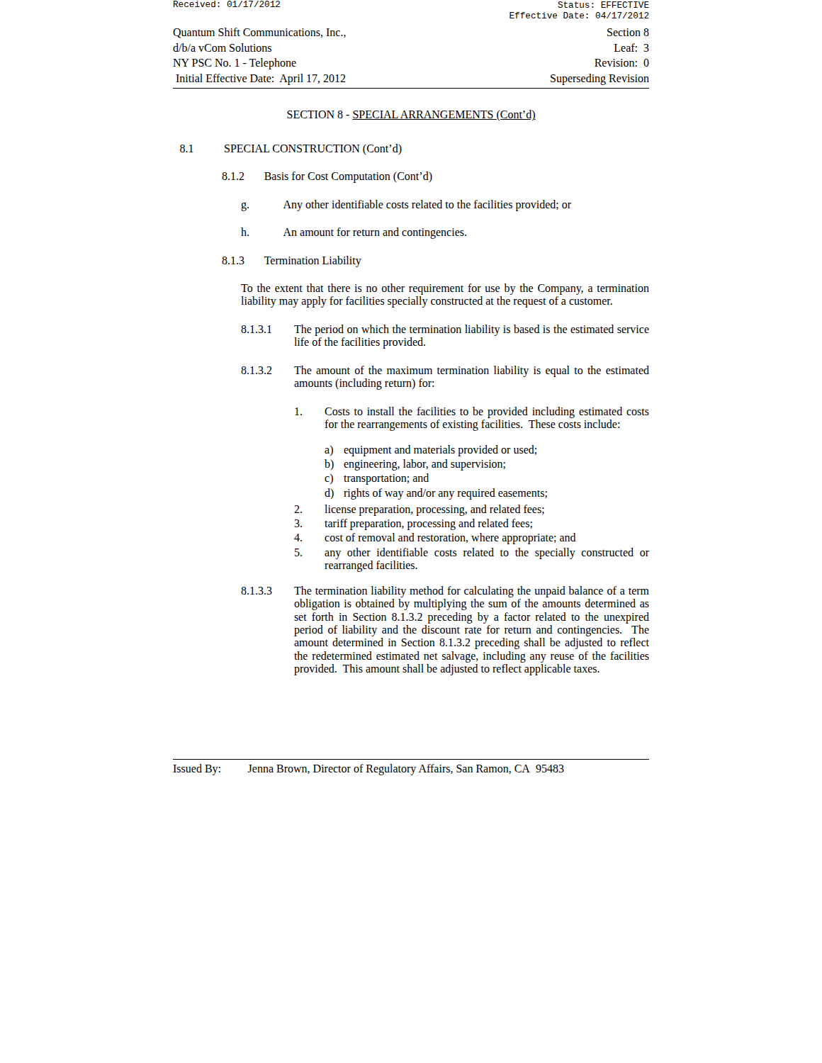Received: 01/17/2012
Status: EFFECTIVE
Effective Date: 04/17/2012
Quantum Shift Communications, Inc.,
d/b/a vCom Solutions
NY PSC No. 1 - Telephone
Initial Effective Date: April 17, 2012
Section 8
Leaf: 3
Revision: 0
Superseding Revision
SECTION 8 - SPECIAL ARRANGEMENTS (Cont’d)
8.1
SPECIAL CONSTRUCTION (Cont’d)
8.1.2
Basis for Cost Computation (Cont’d)
g.
Any other identifiable costs related to the facilities provided; or
h.
An amount for return and contingencies.
8.1.3
Termination Liability
To the extent that there is no other requirement for use by the Company, a termination liability may apply for facilities specially constructed at the request of a customer.
8.1.3.1
The period on which the termination liability is based is the estimated service life of the facilities provided.
8.1.3.2
The amount of the maximum termination liability is equal to the estimated amounts (including return) for:
1.
Costs to install the facilities to be provided including estimated costs for the rearrangements of existing facilities. These costs include:
a)
equipment and materials provided or used;
b)
engineering, labor, and supervision;
c)
transportation; and
d)
rights of way and/or any required easements;
2.
license preparation, processing, and related fees;
3.
tariff preparation, processing and related fees;
4.
cost of removal and restoration, where appropriate; and
5.
any other identifiable costs related to the specially constructed or rearranged facilities.
8.1.3.3
The termination liability method for calculating the unpaid balance of a term obligation is obtained by multiplying the sum of the amounts determined as set forth in Section 8.1.3.2 preceding by a factor related to the unexpired period of liability and the discount rate for return and contingencies. The amount determined in Section 8.1.3.2 preceding shall be adjusted to reflect the redetermined estimated net salvage, including any reuse of the facilities provided. This amount shall be adjusted to reflect applicable taxes.
Issued By:
Jenna Brown, Director of Regulatory Affairs, San Ramon, CA 95483